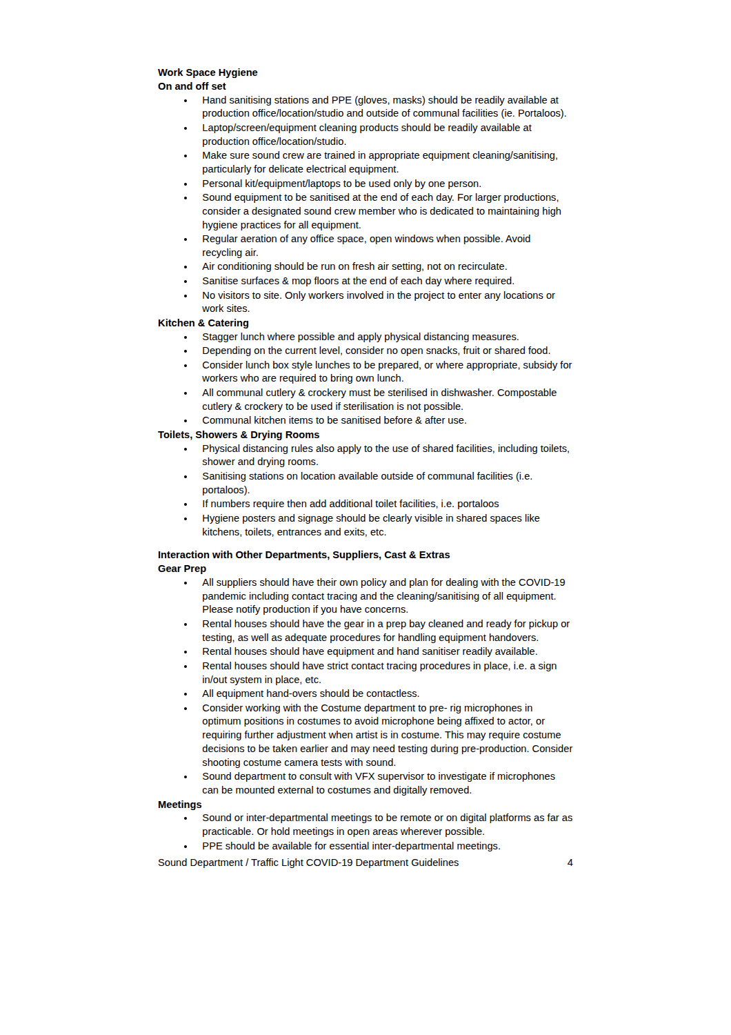Work Space Hygiene
On and off set
Hand sanitising stations and PPE (gloves, masks) should be readily available at production office/location/studio and outside of communal facilities (ie. Portaloos).
Laptop/screen/equipment cleaning products should be readily available at production office/location/studio.
Make sure sound crew are trained in appropriate equipment cleaning/sanitising, particularly for delicate electrical equipment.
Personal kit/equipment/laptops to be used only by one person.
Sound equipment to be sanitised at the end of each day. For larger productions, consider a designated sound crew member who is dedicated to maintaining high hygiene practices for all equipment.
Regular aeration of any office space, open windows when possible. Avoid recycling air.
Air conditioning should be run on fresh air setting, not on recirculate.
Sanitise surfaces & mop floors at the end of each day where required.
No visitors to site. Only workers involved in the project to enter any locations or work sites.
Kitchen & Catering
Stagger lunch where possible and apply physical distancing measures.
Depending on the current level, consider no open snacks, fruit or shared food.
Consider lunch box style lunches to be prepared, or where appropriate, subsidy for workers who are required to bring own lunch.
All communal cutlery & crockery must be sterilised in dishwasher. Compostable cutlery & crockery to be used if sterilisation is not possible.
Communal kitchen items to be sanitised before & after use.
Toilets, Showers & Drying Rooms
Physical distancing rules also apply to the use of shared facilities, including toilets, shower and drying rooms.
Sanitising stations on location available outside of communal facilities (i.e. portaloos).
If numbers require then add additional toilet facilities, i.e. portaloos
Hygiene posters and signage should be clearly visible in shared spaces like kitchens, toilets, entrances and exits, etc.
Interaction with Other Departments, Suppliers, Cast & Extras
Gear Prep
All suppliers should have their own policy and plan for dealing with the COVID-19 pandemic including contact tracing and the cleaning/sanitising of all equipment. Please notify production if you have concerns.
Rental houses should have the gear in a prep bay cleaned and ready for pickup or testing, as well as adequate procedures for handling equipment handovers.
Rental houses should have equipment and hand sanitiser readily available.
Rental houses should have strict contact tracing procedures in place, i.e. a sign in/out system in place, etc.
All equipment hand-overs should be contactless.
Consider working with the Costume department to pre- rig microphones in optimum positions in costumes to avoid microphone being affixed to actor, or requiring further adjustment when artist is in costume. This may require costume decisions to be taken earlier and may need testing during pre-production. Consider shooting costume camera tests with sound.
Sound department to consult with VFX supervisor to investigate if microphones can be mounted external to costumes and digitally removed.
Meetings
Sound or inter-departmental meetings to be remote or on digital platforms as far as practicable. Or hold meetings in open areas wherever possible.
PPE should be available for essential inter-departmental meetings.
Sound Department / Traffic Light COVID-19 Department Guidelines 4